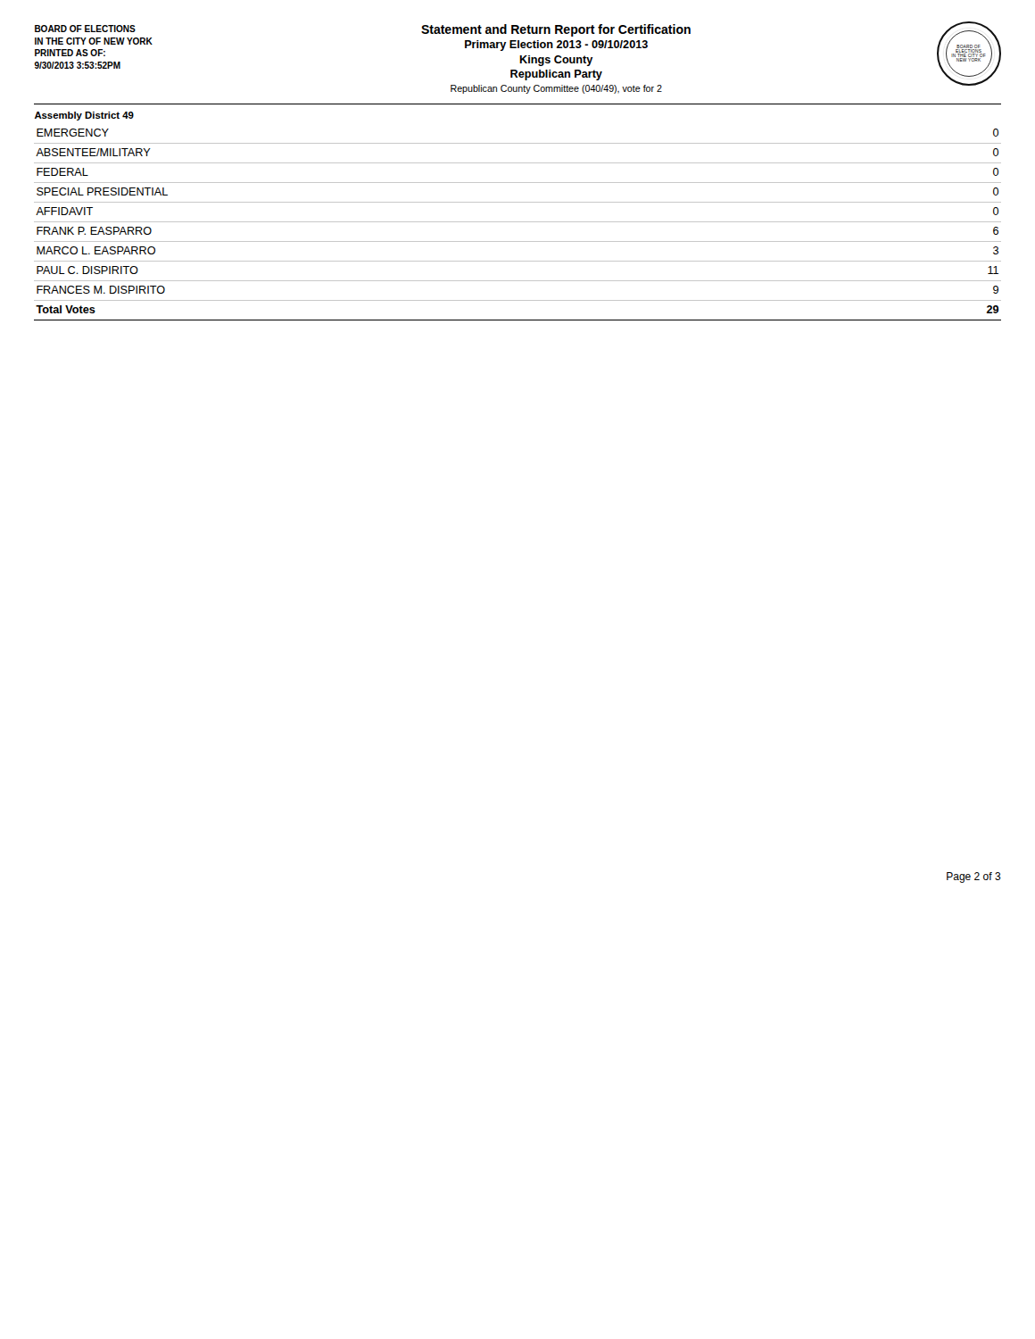BOARD OF ELECTIONS
IN THE CITY OF NEW YORK
PRINTED AS OF:
9/30/2013 3:53:52PM
Statement and Return Report for Certification
Primary Election 2013 - 09/10/2013
Kings County
Republican Party
Republican County Committee (040/49), vote for 2
BOARD OF ELECTIONS
IN THE CITY OF
NEW YORK
Assembly District 49
| EMERGENCY | 0 |
| ABSENTEE/MILITARY | 0 |
| FEDERAL | 0 |
| SPECIAL PRESIDENTIAL | 0 |
| AFFIDAVIT | 0 |
| FRANK P. EASPARRO | 6 |
| MARCO L. EASPARRO | 3 |
| PAUL C. DISPIRITO | 11 |
| FRANCES M. DISPIRITO | 9 |
| Total Votes | 29 |
Page 2 of 3